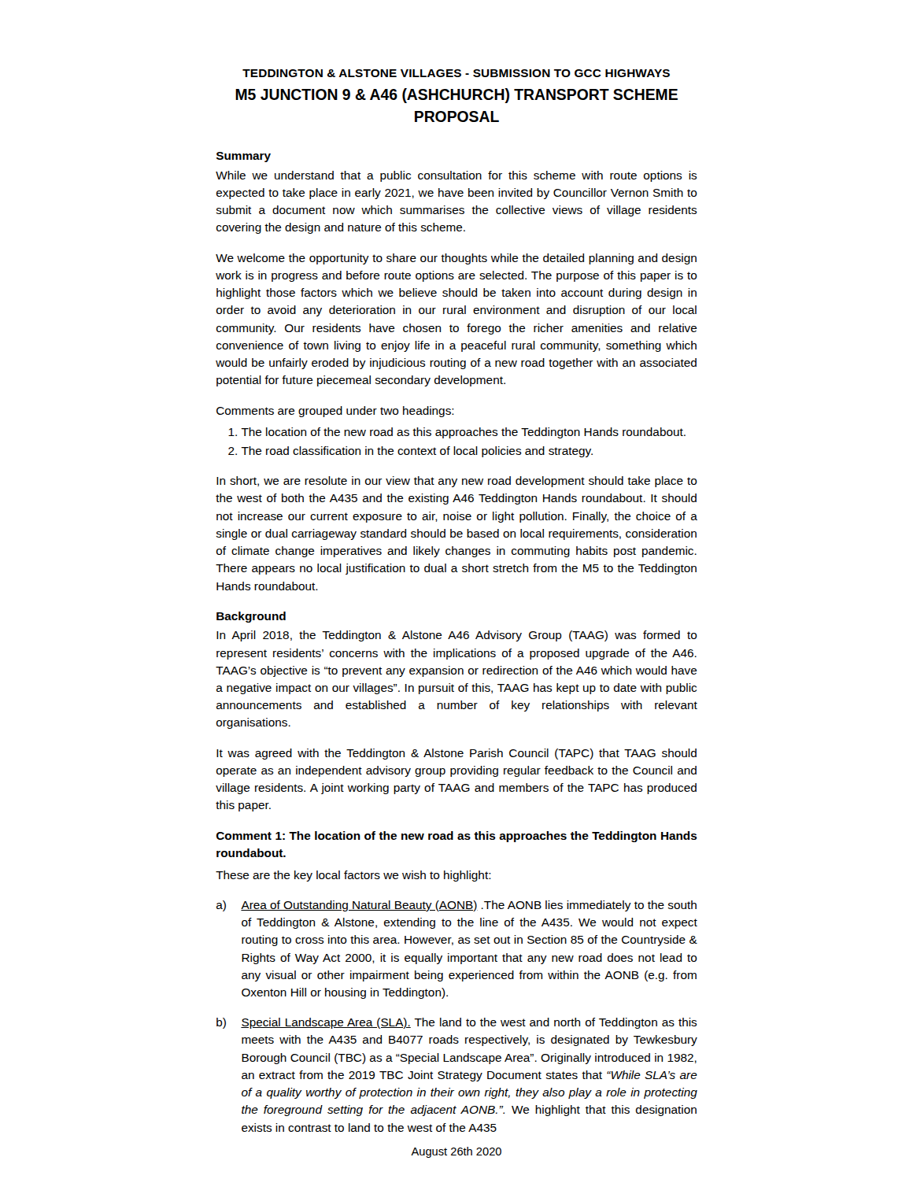TEDDINGTON & ALSTONE VILLAGES - SUBMISSION TO GCC HIGHWAYS
M5 JUNCTION 9 & A46 (ASHCHURCH) TRANSPORT SCHEME PROPOSAL
Summary
While we understand that a public consultation for this scheme with route options is expected to take place in early 2021, we have been invited by Councillor Vernon Smith to submit a document now which summarises the collective views of village residents covering the design and nature of this scheme.
We welcome the opportunity to share our thoughts while the detailed planning and design work is in progress and before route options are selected. The purpose of this paper is to highlight those factors which we believe should be taken into account during design in order to avoid any deterioration in our rural environment and disruption of our local community. Our residents have chosen to forego the richer amenities and relative convenience of town living to enjoy life in a peaceful rural community, something which would be unfairly eroded by injudicious routing of a new road together with an associated potential for future piecemeal secondary development.
Comments are grouped under two headings:
The location of the new road as this approaches the Teddington Hands roundabout.
The road classification in the context of local policies and strategy.
In short, we are resolute in our view that any new road development should take place to the west of both the A435 and the existing A46 Teddington Hands roundabout. It should not increase our current exposure to air, noise or light pollution. Finally, the choice of a single or dual carriageway standard should be based on local requirements, consideration of climate change imperatives and likely changes in commuting habits post pandemic. There appears no local justification to dual a short stretch from the M5 to the Teddington Hands roundabout.
Background
In April 2018, the Teddington & Alstone A46 Advisory Group (TAAG) was formed to represent residents’ concerns with the implications of a proposed upgrade of the A46. TAAG’s objective is “to prevent any expansion or redirection of the A46 which would have a negative impact on our villages”. In pursuit of this, TAAG has kept up to date with public announcements and established a number of key relationships with relevant organisations.
It was agreed with the Teddington & Alstone Parish Council (TAPC) that TAAG should operate as an independent advisory group providing regular feedback to the Council and village residents. A joint working party of TAAG and members of the TAPC has produced this paper.
Comment 1: The location of the new road as this approaches the Teddington Hands roundabout.
These are the key local factors we wish to highlight:
a) Area of Outstanding Natural Beauty (AONB) .The AONB lies immediately to the south of Teddington & Alstone, extending to the line of the A435. We would not expect routing to cross into this area. However, as set out in Section 85 of the Countryside & Rights of Way Act 2000, it is equally important that any new road does not lead to any visual or other impairment being experienced from within the AONB (e.g. from Oxenton Hill or housing in Teddington).
b) Special Landscape Area (SLA). The land to the west and north of Teddington as this meets with the A435 and B4077 roads respectively, is designated by Tewkesbury Borough Council (TBC) as a “Special Landscape Area”. Originally introduced in 1982, an extract from the 2019 TBC Joint Strategy Document states that “While SLA’s are of a quality worthy of protection in their own right, they also play a role in protecting the foreground setting for the adjacent AONB.”. We highlight that this designation exists in contrast to land to the west of the A435
August 26th 2020